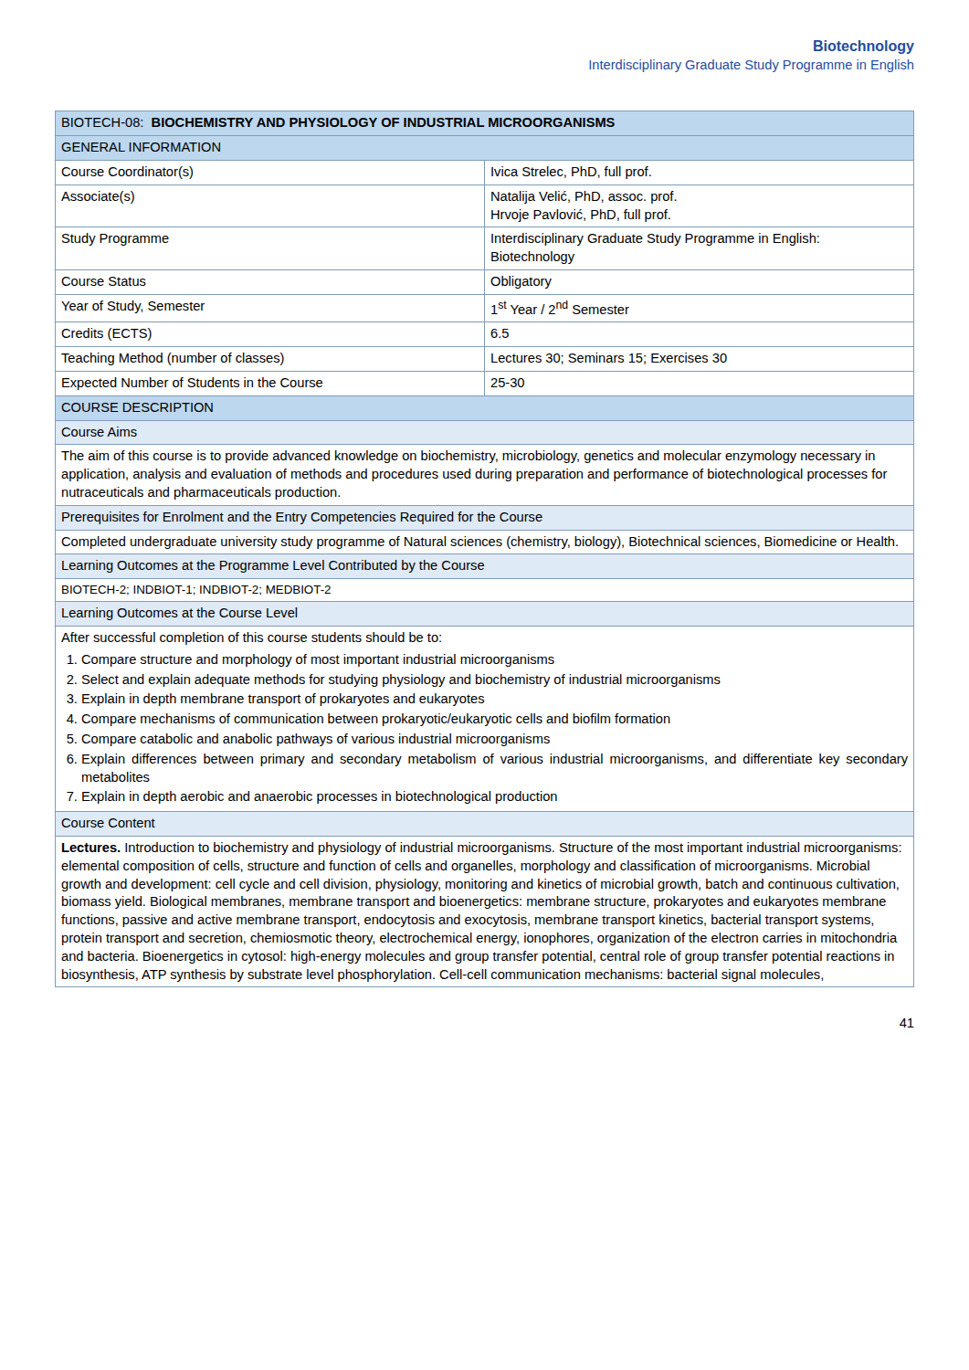Biotechnology
Interdisciplinary Graduate Study Programme in English
| BIOTECH-08: BIOCHEMISTRY AND PHYSIOLOGY OF INDUSTRIAL MICROORGANISMS |
| GENERAL INFORMATION |
| Course Coordinator(s) | Ivica Strelec, PhD, full prof. |
| Associate(s) | Natalija Velić, PhD, assoc. prof. Hrvoje Pavlović, PhD, full prof. |
| Study Programme | Interdisciplinary Graduate Study Programme in English: Biotechnology |
| Course Status | Obligatory |
| Year of Study, Semester | 1 st Year / 2 nd Semester |
| Credits (ECTS) | 6.5 |
| Teaching Method (number of classes) | Lectures 30; Seminars 15; Exercises 30 |
| Expected Number of Students in the Course | 25-30 |
| COURSE DESCRIPTION |
| Course Aims |
| The aim of this course is to provide advanced knowledge on biochemistry, microbiology, genetics and molecular enzymology necessary in application, analysis and evaluation of methods and procedures used during preparation and performance of biotechnological processes for nutraceuticals and pharmaceuticals production. |
| Prerequisites for Enrolment and the Entry Competencies Required for the Course |
| Completed undergraduate university study programme of Natural sciences (chemistry, biology), Biotechnical sciences, Biomedicine or Health. |
| Learning Outcomes at the Programme Level Contributed by the Course |
| BIOTECH-2; INDBIOT-1; INDBIOT-2; MEDBIOT-2 |
| Learning Outcomes at the Course Level |
| After successful completion of this course students should be to: Compare structure and morphology of most important industrial microorganisms Select and explain adequate methods for studying physiology and biochemistry of industrial microorganisms Explain in depth membrane transport of prokaryotes and eukaryotes Compare mechanisms of communication between prokaryotic/eukaryotic cells and biofilm formation Compare catabolic and anabolic pathways of various industrial microorganisms Explain differences between primary and secondary metabolism of various industrial microorganisms, and differentiate key secondary metabolites Explain in depth aerobic and anaerobic processes in biotechnological production |
| Course Content |
| Lectures. Introduction to biochemistry and physiology of industrial microorganisms. Structure of the most important industrial microorganisms: elemental composition of cells, structure and function of cells and organelles, morphology and classification of microorganisms. Microbial growth and development: cell cycle and cell division, physiology, monitoring and kinetics of microbial growth, batch and continuous cultivation, biomass yield. Biological membranes, membrane transport and bioenergetics: membrane structure, prokaryotes and eukaryotes membrane functions, passive and active membrane transport, endocytosis and exocytosis, membrane transport kinetics, bacterial transport systems, protein transport and secretion, chemiosmotic theory, electrochemical energy, ionophores, organization of the electron carries in mitochondria and bacteria. Bioenergetics in cytosol: high-energy molecules and group transfer potential, central role of group transfer potential reactions in biosynthesis, ATP synthesis by substrate level phosphorylation. Cell-cell communication mechanisms: bacterial signal molecules, |
41